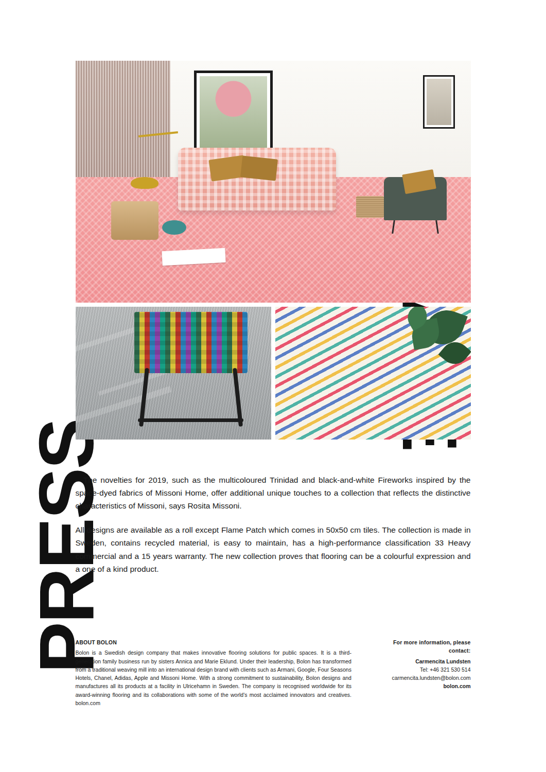RELEASE
PRESS
– The novelties for 2019, such as the multicoloured Trinidad and black-and-white Fireworks inspired by the space-dyed fabrics of Missoni Home, offer additional unique touches to a collection that reflects the distinctive characteristics of Missoni, says Rosita Missoni.
All designs are available as a roll except Flame Patch which comes in 50x50 cm tiles. The collection is made in Sweden, contains recycled material, is easy to maintain, has a high-performance classification 33 Heavy commercial and a 15 years warranty. The new collection proves that flooring can be a colourful expression and a one of a kind product.
ABOUT BOLON
Bolon is a Swedish design company that makes innovative flooring solutions for public spaces. It is a third-generation family business run by sisters Annica and Marie Eklund. Under their leadership, Bolon has transformed from a traditional weaving mill into an international design brand with clients such as Armani, Google, Four Seasons Hotels, Chanel, Adidas, Apple and Missoni Home. With a strong commitment to sustainability, Bolon designs and manufactures all its products at a facility in Ulricehamn in Sweden. The company is recognised worldwide for its award-winning flooring and its collaborations with some of the world's most acclaimed innovators and creatives. bolon.com
For more information, please contact:
Carmencita Lundsten
Tel: +46 321 530 514
carmencita.lundsten@bolon.com
bolon.com